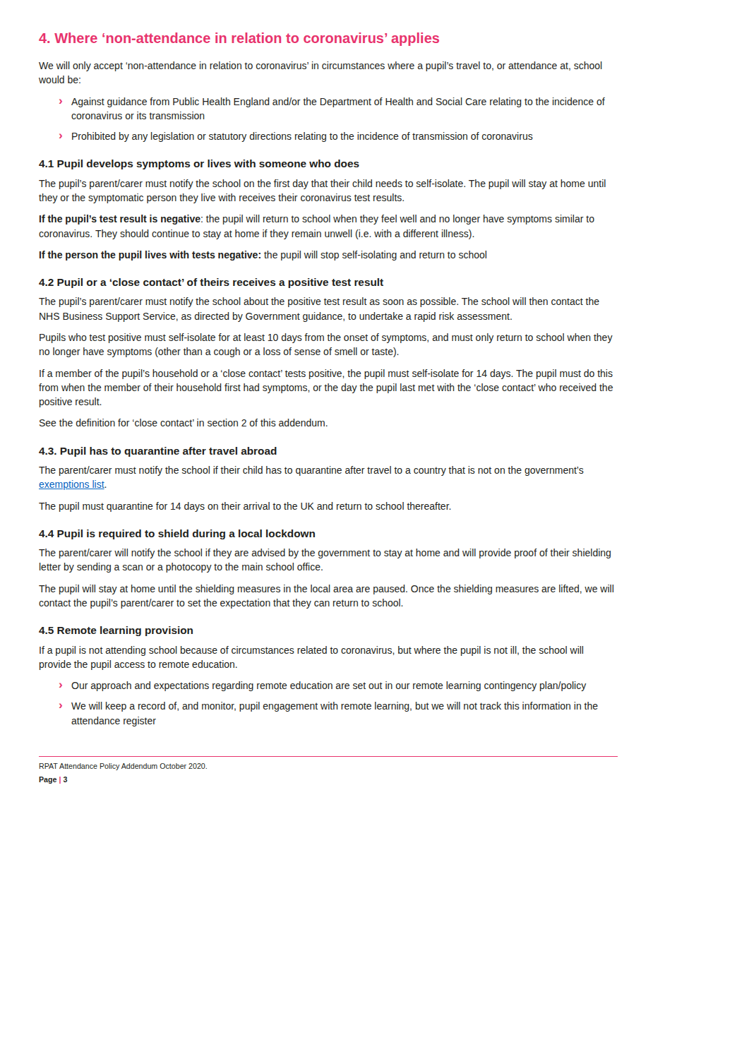4. Where ‘non-attendance in relation to coronavirus’ applies
We will only accept ‘non-attendance in relation to coronavirus’ in circumstances where a pupil’s travel to, or attendance at, school would be:
Against guidance from Public Health England and/or the Department of Health and Social Care relating to the incidence of coronavirus or its transmission
Prohibited by any legislation or statutory directions relating to the incidence of transmission of coronavirus
4.1 Pupil develops symptoms or lives with someone who does
The pupil’s parent/carer must notify the school on the first day that their child needs to self-isolate. The pupil will stay at home until they or the symptomatic person they live with receives their coronavirus test results.
If the pupil’s test result is negative: the pupil will return to school when they feel well and no longer have symptoms similar to coronavirus. They should continue to stay at home if they remain unwell (i.e. with a different illness).
If the person the pupil lives with tests negative: the pupil will stop self-isolating and return to school
4.2 Pupil or a ‘close contact’ of theirs receives a positive test result
The pupil’s parent/carer must notify the school about the positive test result as soon as possible. The school will then contact the NHS Business Support Service, as directed by Government guidance, to undertake a rapid risk assessment.
Pupils who test positive must self-isolate for at least 10 days from the onset of symptoms, and must only return to school when they no longer have symptoms (other than a cough or a loss of sense of smell or taste).
If a member of the pupil’s household or a ‘close contact’ tests positive, the pupil must self-isolate for 14 days. The pupil must do this from when the member of their household first had symptoms, or the day the pupil last met with the ‘close contact’ who received the positive result.
See the definition for ‘close contact’ in section 2 of this addendum.
4.3. Pupil has to quarantine after travel abroad
The parent/carer must notify the school if their child has to quarantine after travel to a country that is not on the government’s exemptions list.
The pupil must quarantine for 14 days on their arrival to the UK and return to school thereafter.
4.4 Pupil is required to shield during a local lockdown
The parent/carer will notify the school if they are advised by the government to stay at home and will provide proof of their shielding letter by sending a scan or a photocopy to the main school office.
The pupil will stay at home until the shielding measures in the local area are paused. Once the shielding measures are lifted, we will contact the pupil’s parent/carer to set the expectation that they can return to school.
4.5 Remote learning provision
If a pupil is not attending school because of circumstances related to coronavirus, but where the pupil is not ill, the school will provide the pupil access to remote education.
Our approach and expectations regarding remote education are set out in our remote learning contingency plan/policy
We will keep a record of, and monitor, pupil engagement with remote learning, but we will not track this information in the attendance register
RPAT Attendance Policy Addendum October 2020.
Page | 3